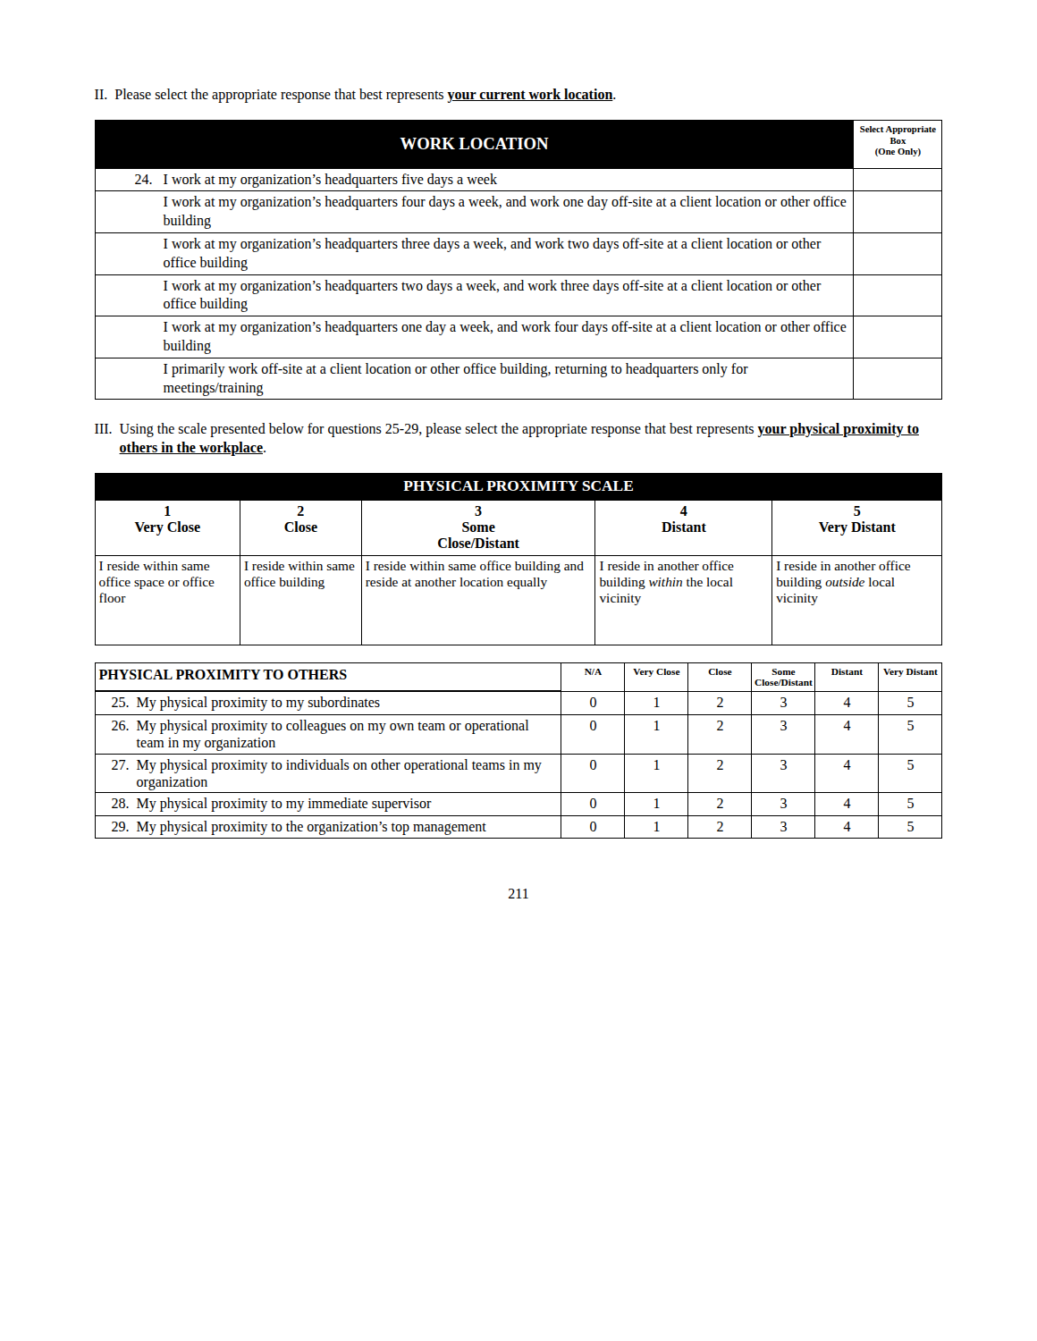II.
Please select the appropriate response that best represents your current work location.
| WORK LOCATION | Select Appropriate Box (One Only) |
| --- | --- |
| 24. | I work at my organization’s headquarters five days a week | |
| | I work at my organization’s headquarters four days a week, and work one day off-site at a client location or other office building | |
| | I work at my organization’s headquarters three days a week, and work two days off-site at a client location or other office building | |
| | I work at my organization’s headquarters two days a week, and work three days off-site at a client location or other office building | |
| | I work at my organization’s headquarters one day a week, and work four days off-site at a client location or other office building | |
| | I primarily work off-site at a client location or other office building, returning to headquarters only for meetings/training | |
III.
Using the scale presented below for questions 25-29, please select the appropriate response that best represents your physical proximity to others in the workplace.
| PHYSICAL PROXIMITY SCALE |
| --- |
| 1 Very Close | 2 Close | 3 Some Close/Distant | 4 Distant | 5 Very Distant |
| I reside within same office space or office floor | I reside within same office building | I reside within same office building and reside at another location equally | I reside in another office building within the local vicinity | I reside in another office building outside local vicinity |
| PHYSICAL PROXIMITY TO OTHERS | N/A | Very Close | Close | Some Close/Distant | Distant | Very Distant |
| --- | --- | --- | --- | --- | --- | --- |
| 25. | My physical proximity to my subordinates | 0 | 1 | 2 | 3 | 4 | 5 |
| 26. | My physical proximity to colleagues on my own team or operational team in my organization | 0 | 1 | 2 | 3 | 4 | 5 |
| 27. | My physical proximity to individuals on other operational teams in my organization | 0 | 1 | 2 | 3 | 4 | 5 |
| 28. | My physical proximity to my immediate supervisor | 0 | 1 | 2 | 3 | 4 | 5 |
| 29. | My physical proximity to the organization’s top management | 0 | 1 | 2 | 3 | 4 | 5 |
211